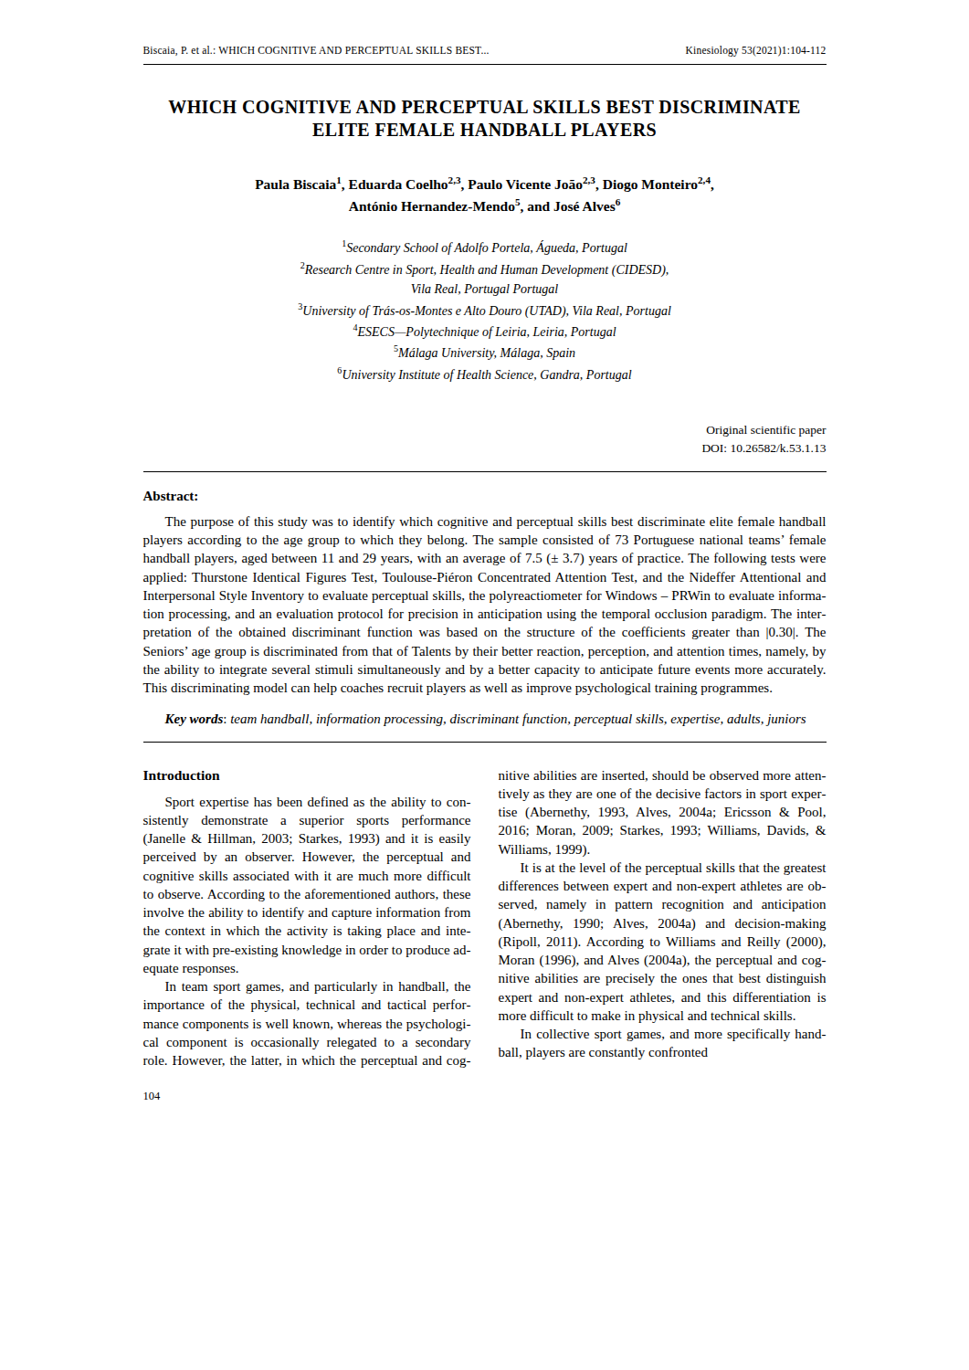Biscaia, P. et al.: WHICH COGNITIVE AND PERCEPTUAL SKILLS BEST...
Kinesiology 53(2021)1:104-112
Which cognitive and perceptual skills best discriminate elite female handball players
Paula Biscaia1, Eduarda Coelho2,3, Paulo Vicente João2,3, Diogo Monteiro2,4,
António Hernandez-Mendo5, and José Alves6
1Secondary School of Adolfo Portela, Águeda, Portugal
2Research Centre in Sport, Health and Human Development (CIDESD),
Vila Real, Portugal Portugal
3University of Trás-os-Montes e Alto Douro (UTAD), Vila Real, Portugal
4ESECS—Polytechnique of Leiria, Leiria, Portugal
5Málaga University, Málaga, Spain
6University Institute of Health Science, Gandra, Portugal
Original scientific paper
DOI: 10.26582/k.53.1.13
Abstract:
The purpose of this study was to identify which cognitive and perceptual skills best discriminate elite female handball players according to the age group to which they belong. The sample consisted of 73 Portuguese national teams’ female handball players, aged between 11 and 29 years, with an average of 7.5 (± 3.7) years of practice. The following tests were applied: Thurstone Identical Figures Test, Toulouse-Piéron Concentrated Attention Test, and the Nideffer Attentional and Interpersonal Style Inventory to evaluate perceptual skills, the polyreactiometer for Windows – PRWin to evaluate information processing, and an evaluation protocol for precision in anticipation using the temporal occlusion paradigm. The interpretation of the obtained discriminant function was based on the structure of the coefficients greater than |0.30|. The Seniors’ age group is discriminated from that of Talents by their better reaction, perception, and attention times, namely, by the ability to integrate several stimuli simultaneously and by a better capacity to anticipate future events more accurately. This discriminating model can help coaches recruit players as well as improve psychological training programmes.
Key words: team handball, information processing, discriminant function, perceptual skills, expertise, adults, juniors
Introduction
Sport expertise has been defined as the ability to consistently demonstrate a superior sports performance (Janelle & Hillman, 2003; Starkes, 1993) and it is easily perceived by an observer. However, the perceptual and cognitive skills associated with it are much more difficult to observe. According to the aforementioned authors, these involve the ability to identify and capture information from the context in which the activity is taking place and integrate it with pre-existing knowledge in order to produce adequate responses.
In team sport games, and particularly in handball, the importance of the physical, technical and tactical performance components is well known, whereas the psychological component is occasionally relegated to a secondary role. However, the latter, in which the perceptual and cognitive abilities are inserted, should be observed more attentively as they are one of the decisive factors in sport expertise (Abernethy, 1993, Alves, 2004a; Ericsson & Pool, 2016; Moran, 2009; Starkes, 1993; Williams, Davids, & Williams, 1999).
It is at the level of the perceptual skills that the greatest differences between expert and non-expert athletes are observed, namely in pattern recognition and anticipation (Abernethy, 1990; Alves, 2004a) and decision-making (Ripoll, 2011). According to Williams and Reilly (2000), Moran (1996), and Alves (2004a), the perceptual and cognitive abilities are precisely the ones that best distinguish expert and non-expert athletes, and this differentiation is more difficult to make in physical and technical skills.
In collective sport games, and more specifically handball, players are constantly confronted
104